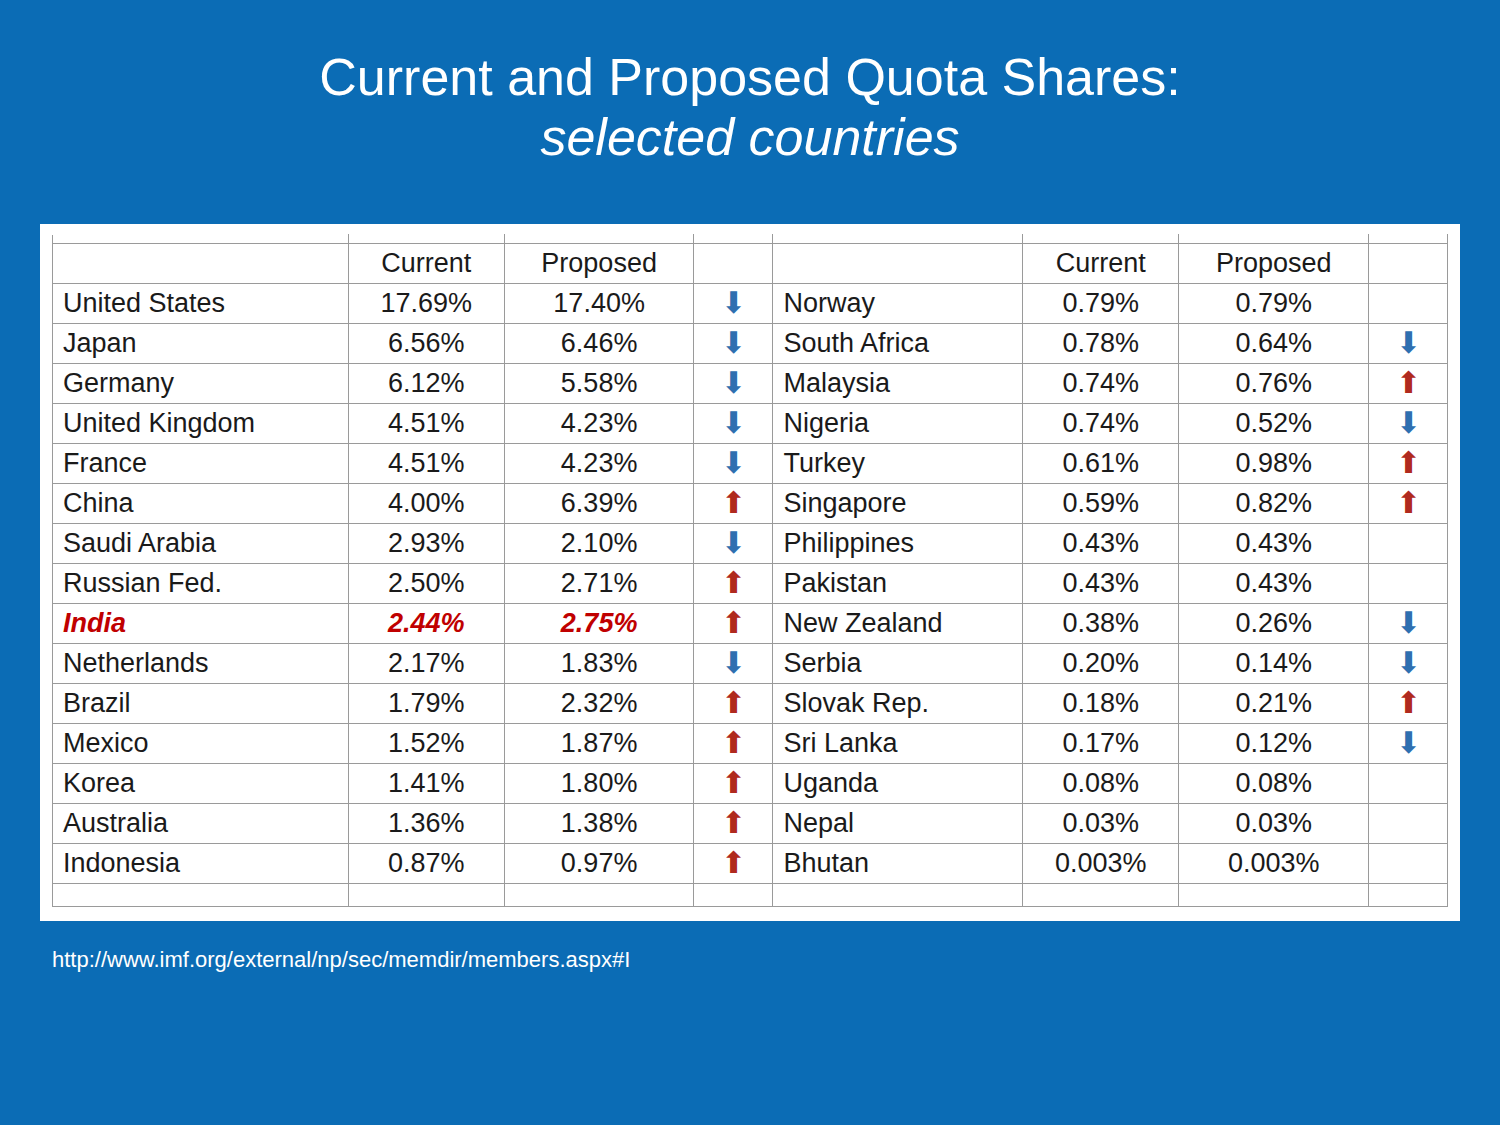Current and Proposed Quota Shares: selected countries
| | Current | Proposed | | | Current | Proposed | |
| --- | --- | --- | --- | --- | --- | --- | --- |
| United States | 17.69% | 17.40% | ⬇ | Norway | 0.79% | 0.79% | |
| Japan | 6.56% | 6.46% | ⬇ | South Africa | 0.78% | 0.64% | ⬇ |
| Germany | 6.12% | 5.58% | ⬇ | Malaysia | 0.74% | 0.76% | ⬆ |
| United Kingdom | 4.51% | 4.23% | ⬇ | Nigeria | 0.74% | 0.52% | ⬇ |
| France | 4.51% | 4.23% | ⬇ | Turkey | 0.61% | 0.98% | ⬆ |
| China | 4.00% | 6.39% | ⬆ | Singapore | 0.59% | 0.82% | ⬆ |
| Saudi Arabia | 2.93% | 2.10% | ⬇ | Philippines | 0.43% | 0.43% | |
| Russian Fed. | 2.50% | 2.71% | ⬆ | Pakistan | 0.43% | 0.43% | |
| India | 2.44% | 2.75% | ⬆ | New Zealand | 0.38% | 0.26% | ⬇ |
| Netherlands | 2.17% | 1.83% | ⬇ | Serbia | 0.20% | 0.14% | ⬇ |
| Brazil | 1.79% | 2.32% | ⬆ | Slovak Rep. | 0.18% | 0.21% | ⬆ |
| Mexico | 1.52% | 1.87% | ⬆ | Sri Lanka | 0.17% | 0.12% | ⬇ |
| Korea | 1.41% | 1.80% | ⬆ | Uganda | 0.08% | 0.08% | |
| Australia | 1.36% | 1.38% | ⬆ | Nepal | 0.03% | 0.03% | |
| Indonesia | 0.87% | 0.97% | ⬆ | Bhutan | 0.003% | 0.003% | |
http://www.imf.org/external/np/sec/memdir/members.aspx#I